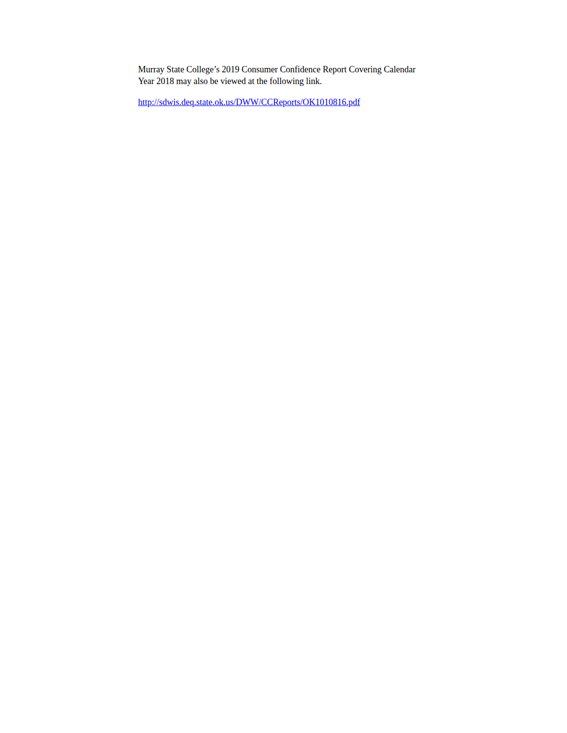Murray State College’s 2019 Consumer Confidence Report Covering Calendar Year 2018 may also be viewed at the following link.
http://sdwis.deq.state.ok.us/DWW/CCReports/OK1010816.pdf